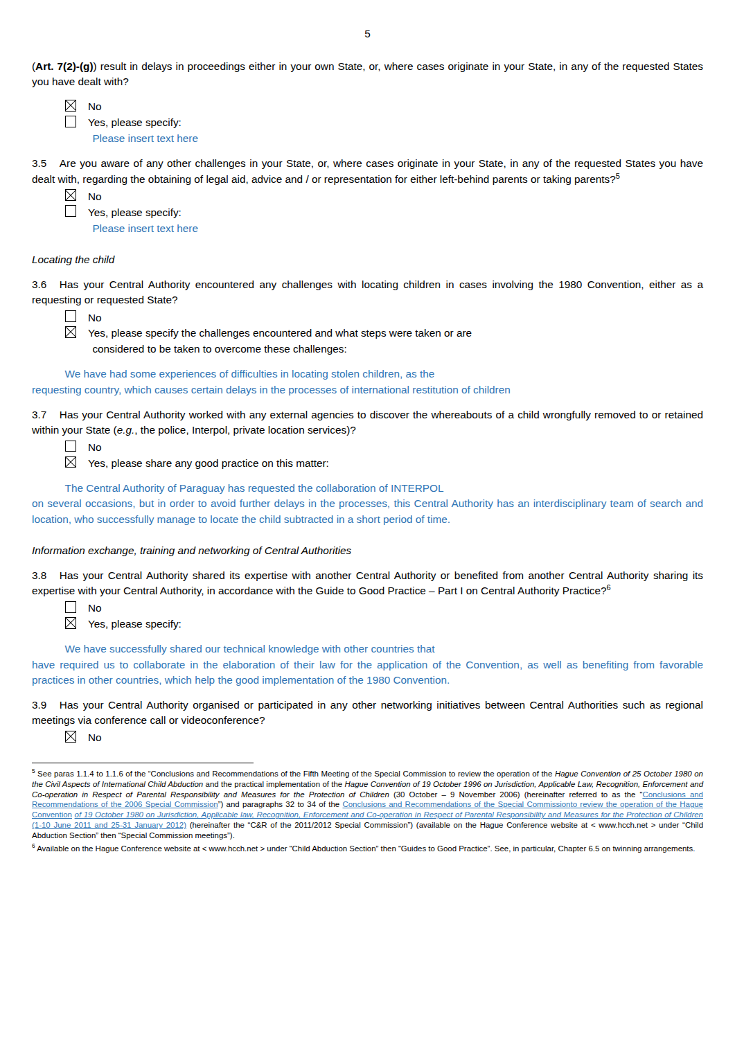5
(Art. 7(2)-(g)) result in delays in proceedings either in your own State, or, where cases originate in your State, in any of the requested States you have dealt with?
No Yes, please specify: Please insert text here
3.5 Are you aware of any other challenges in your State, or, where cases originate in your State, in any of the requested States you have dealt with, regarding the obtaining of legal aid, advice and / or representation for either left-behind parents or taking parents?5
No Yes, please specify: Please insert text here
Locating the child
3.6 Has your Central Authority encountered any challenges with locating children in cases involving the 1980 Convention, either as a requesting or requested State?
No Yes, please specify the challenges encountered and what steps were taken or are considered to be taken to overcome these challenges:
We have had some experiences of difficulties in locating stolen children, as therequesting country, which causes certain delays in the processes of international restitution of children
3.7 Has your Central Authority worked with any external agencies to discover the whereabouts of a child wrongfully removed to or retained within your State (e.g., the police, Interpol, private location services)?
No Yes, please share any good practice on this matter:
The Central Authority of Paraguay has requested the collaboration of INTERPOLon several occasions, but in order to avoid further delays in the processes, this Central Authority has an interdisciplinary team of search and location, who successfully manage to locate the child subtracted in a short period of time.
Information exchange, training and networking of Central Authorities
3.8 Has your Central Authority shared its expertise with another Central Authority or benefited from another Central Authority sharing its expertise with your Central Authority, in accordance with the Guide to Good Practice – Part I on Central Authority Practice?6
No Yes, please specify:
We have successfully shared our technical knowledge with other countries thathave required us to collaborate in the elaboration of their law for the application of the Convention, as well as benefiting from favorable practices in other countries, which help the good implementation of the 1980 Convention.
3.9 Has your Central Authority organised or participated in any other networking initiatives between Central Authorities such as regional meetings via conference call or videoconference?
No
5 See paras 1.1.4 to 1.1.6 of the “Conclusions and Recommendations of the Fifth Meeting of the Special Commission to review the operation of the Hague Convention of 25 October 1980 on the Civil Aspects of International Child Abduction and the practical implementation of the Hague Convention of 19 October 1996 on Jurisdiction, Applicable Law, Recognition, Enforcement and Co-operation in Respect of Parental Responsibility and Measures for the Protection of Children (30 October – 9 November 2006) (hereinafter referred to as the “Conclusions and Recommendations of the 2006 Special Commission”) and paragraphs 32 to 34 of the Conclusions and Recommendations of the Special Commission to review the operation of the Hague Convention of 19 October 1980 on Jurisdiction, Applicable law, Recognition, Enforcement and Co-operation in Respect of Parental Responsibility and Measures for the Protection of Children (1-10 June 2011 and 25-31 January 2012) (hereinafter the “C&R of the 2011/2012 Special Commission”) (available on the Hague Conference website at < www.hcch.net > under “Child Abduction Section” then “Special Commission meetings”).
6 Available on the Hague Conference website at < www.hcch.net > under “Child Abduction Section” then “Guides to Good Practice”. See, in particular, Chapter 6.5 on twinning arrangements.